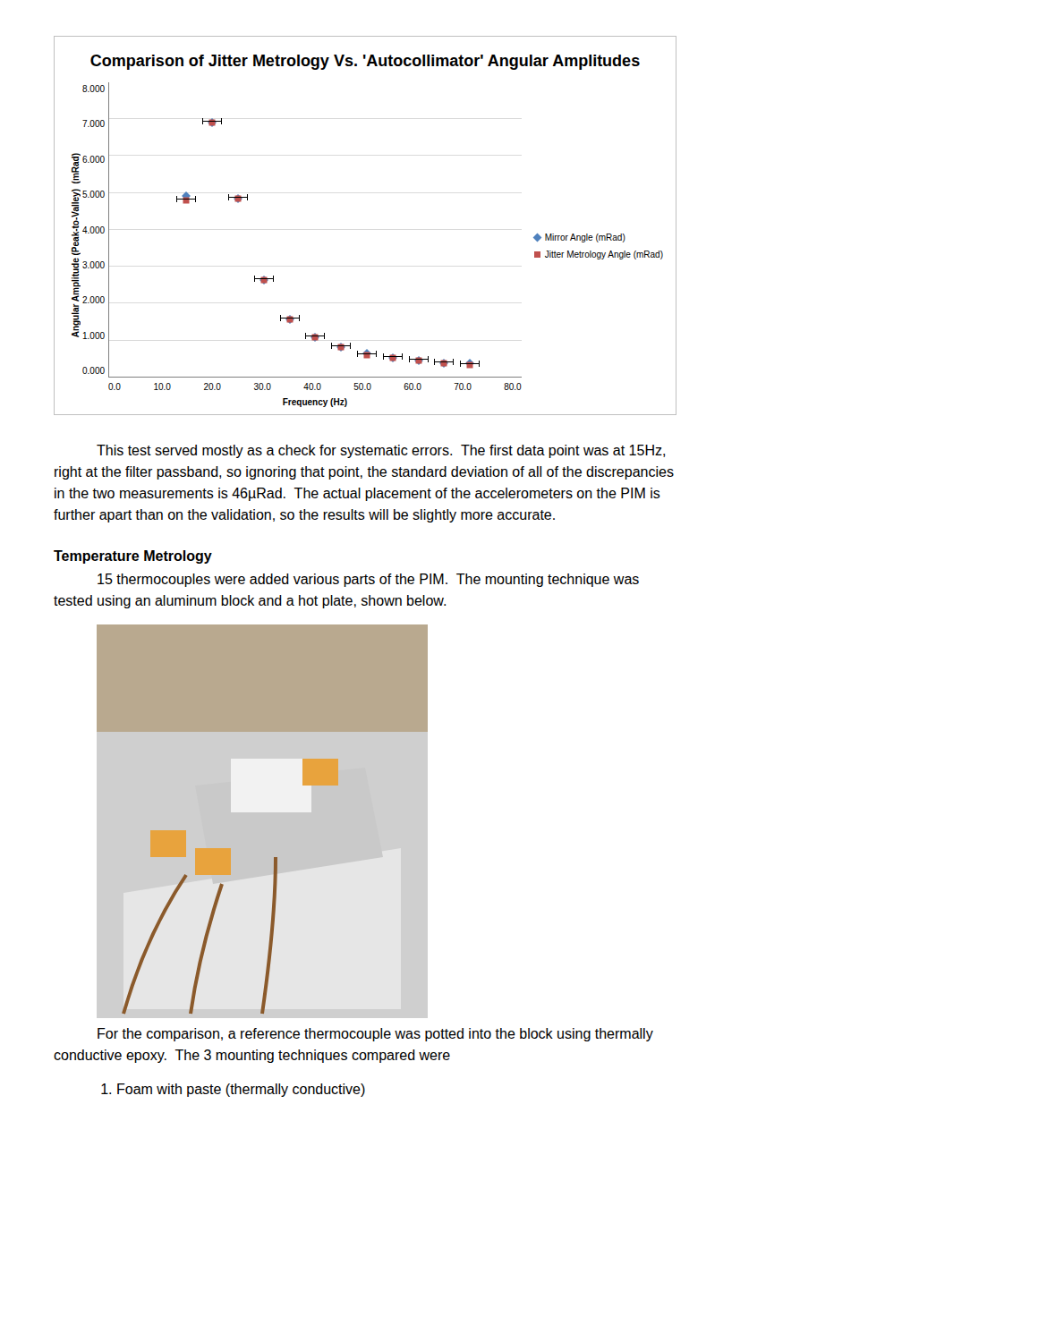Comparison of Jitter Metrology Vs. 'Autocollimator' Angular Amplitudes
Angular Amplitude (Peak-to-Valley) (mRad)
8.000 7.000 6.000 5.000 4.000 3.000 2.000 1.000 0.000
0.0 10.0 20.0 30.0 40.0 50.0 60.0 70.0 80.0
Frequency (Hz)
Mirror Angle (mRad)
Jitter Metrology Angle (mRad)
This test served mostly as a check for systematic errors. The first data point was at 15Hz, right at the filter passband, so ignoring that point, the standard deviation of all of the discrepancies in the two measurements is 46µRad. The actual placement of the accelerometers on the PIM is further apart than on the validation, so the results will be slightly more accurate.
Temperature Metrology
15 thermocouples were added various parts of the PIM. The mounting technique was tested using an aluminum block and a hot plate, shown below.
For the comparison, a reference thermocouple was potted into the block using thermally conductive epoxy. The 3 mounting techniques compared were
Foam with paste (thermally conductive)